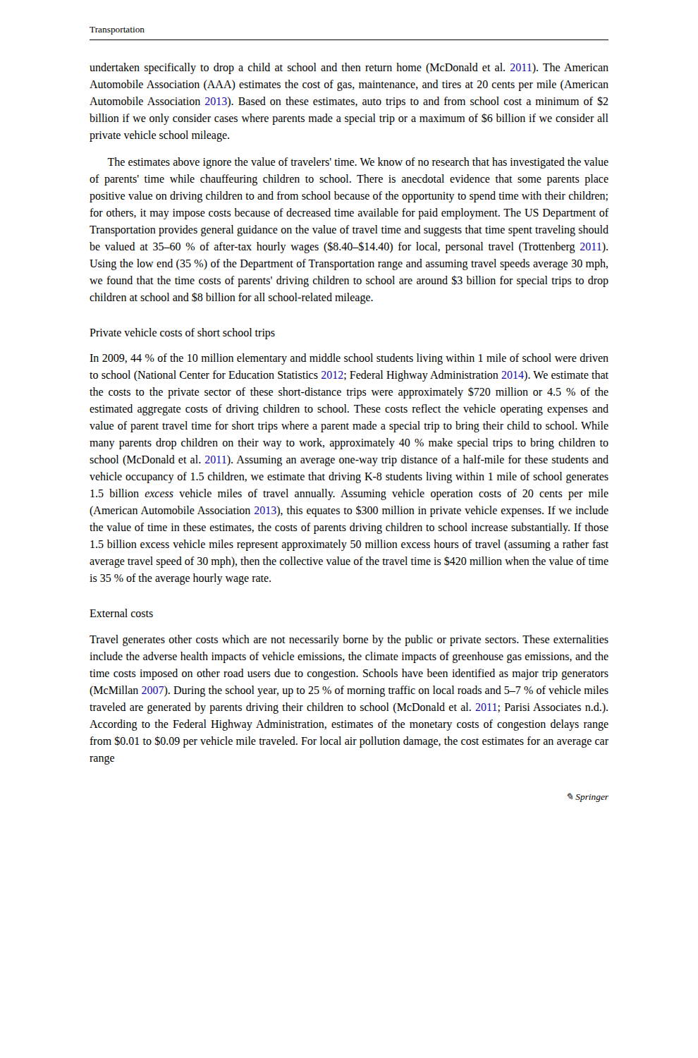Transportation
undertaken specifically to drop a child at school and then return home (McDonald et al. 2011). The American Automobile Association (AAA) estimates the cost of gas, maintenance, and tires at 20 cents per mile (American Automobile Association 2013). Based on these estimates, auto trips to and from school cost a minimum of $2 billion if we only consider cases where parents made a special trip or a maximum of $6 billion if we consider all private vehicle school mileage.
The estimates above ignore the value of travelers' time. We know of no research that has investigated the value of parents' time while chauffeuring children to school. There is anecdotal evidence that some parents place positive value on driving children to and from school because of the opportunity to spend time with their children; for others, it may impose costs because of decreased time available for paid employment. The US Department of Transportation provides general guidance on the value of travel time and suggests that time spent traveling should be valued at 35–60 % of after-tax hourly wages ($8.40–$14.40) for local, personal travel (Trottenberg 2011). Using the low end (35 %) of the Department of Transportation range and assuming travel speeds average 30 mph, we found that the time costs of parents' driving children to school are around $3 billion for special trips to drop children at school and $8 billion for all school-related mileage.
Private vehicle costs of short school trips
In 2009, 44 % of the 10 million elementary and middle school students living within 1 mile of school were driven to school (National Center for Education Statistics 2012; Federal Highway Administration 2014). We estimate that the costs to the private sector of these short-distance trips were approximately $720 million or 4.5 % of the estimated aggregate costs of driving children to school. These costs reflect the vehicle operating expenses and value of parent travel time for short trips where a parent made a special trip to bring their child to school. While many parents drop children on their way to work, approximately 40 % make special trips to bring children to school (McDonald et al. 2011). Assuming an average one-way trip distance of a half-mile for these students and vehicle occupancy of 1.5 children, we estimate that driving K-8 students living within 1 mile of school generates 1.5 billion excess vehicle miles of travel annually. Assuming vehicle operation costs of 20 cents per mile (American Automobile Association 2013), this equates to $300 million in private vehicle expenses. If we include the value of time in these estimates, the costs of parents driving children to school increase substantially. If those 1.5 billion excess vehicle miles represent approximately 50 million excess hours of travel (assuming a rather fast average travel speed of 30 mph), then the collective value of the travel time is $420 million when the value of time is 35 % of the average hourly wage rate.
External costs
Travel generates other costs which are not necessarily borne by the public or private sectors. These externalities include the adverse health impacts of vehicle emissions, the climate impacts of greenhouse gas emissions, and the time costs imposed on other road users due to congestion. Schools have been identified as major trip generators (McMillan 2007). During the school year, up to 25 % of morning traffic on local roads and 5–7 % of vehicle miles traveled are generated by parents driving their children to school (McDonald et al. 2011; Parisi Associates n.d.). According to the Federal Highway Administration, estimates of the monetary costs of congestion delays range from $0.01 to $0.09 per vehicle mile traveled. For local air pollution damage, the cost estimates for an average car range
✎ Springer